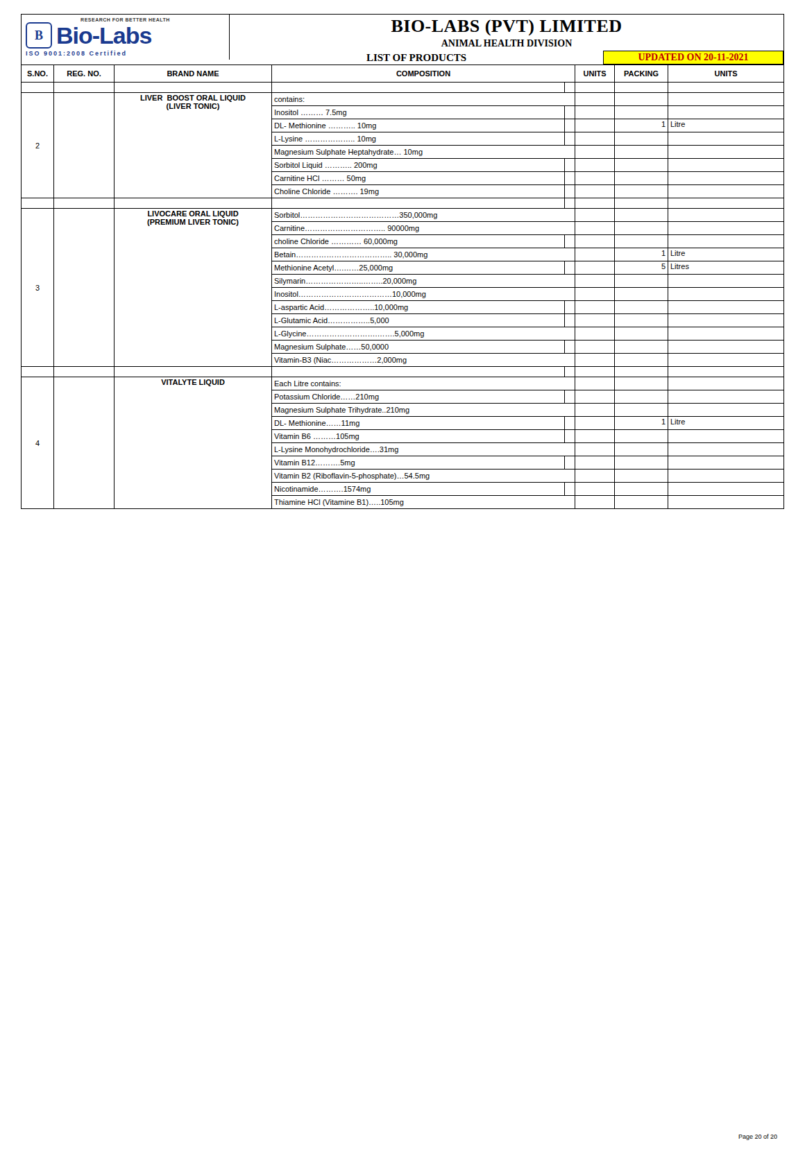RESEARCH FOR BETTER HEALTH
B
Bio-Labs
ISO 9001:2008 Certified
BIO-LABS (PVT) LIMITED
ANIMAL HEALTH DIVISION
LIST OF PRODUCTS
UPDATED ON 20-11-2021
| S.NO. | REG. NO. | BRAND NAME | COMPOSITION | UNITS | PACKING | UNITS |
| --- | --- | --- | --- | --- | --- | --- |
| 2 | | LIVER BOOST ORAL LIQUID (LIVER TONIC) | contains: | | | |
| Inositol ……… 7.5mg | | | | |
| DL- Methionine ……….. 10mg | | | 1 | Litre |
| L-Lysine ……………….. 10mg | | | | |
| Magnesium Sulphate Heptahydrate… 10mg | | | |
| Sorbitol Liquid ……….. 200mg | | | | |
| Carnitine HCl ……… 50mg | | | | |
| Choline Chloride ………. 19mg | | | | |
| 3 | | LIVOCARE ORAL LIQUID (PREMIUM LIVER TONIC) | Sorbitol…………………………………350,000mg | | | |
| Carnitine………………………….. 90000mg | | | |
| choline Chloride ………… 60,000mg | | | | |
| Betain……………………………….. 30,000mg | | 1 | Litre |
| Methionine Acetyl….……25,000mg | | | 5 | Litres |
| Silymarin…………………..……..20,000mg | | | |
| Inositol…………………….…………10,000mg | | | |
| L-aspartic Acid………………..10,000mg | | | | |
| L-Glutamic Acid……………..5,000 | | | | |
| L-Glycine……………………….…….5,000mg | | | |
| Magnesium Sulphate……50,0000 | | | | |
| Vitamin-B3 (Niac………………2,000mg | | | |
| 4 | | VITALYTE LIQUID | Each Litre contains: | | | |
| Potassium Chloride……210mg | | | | |
| Magnesium Sulphate Trihydrate..210mg | | | |
| DL- Methionine……11mg | | | 1 | Litre |
| Vitamin B6 ………105mg | | | | |
| L-Lysine Monohydrochloride….31mg | | | |
| Vitamin B12……….5mg | | | | |
| Vitamin B2 (Riboflavin-5-phosphate)…54.5mg | | | |
| Nicotinamide……….1574mg | | | | |
| Thiamine HCl (Vitamine B1)…..105mg | | | |
Page 20 of 20